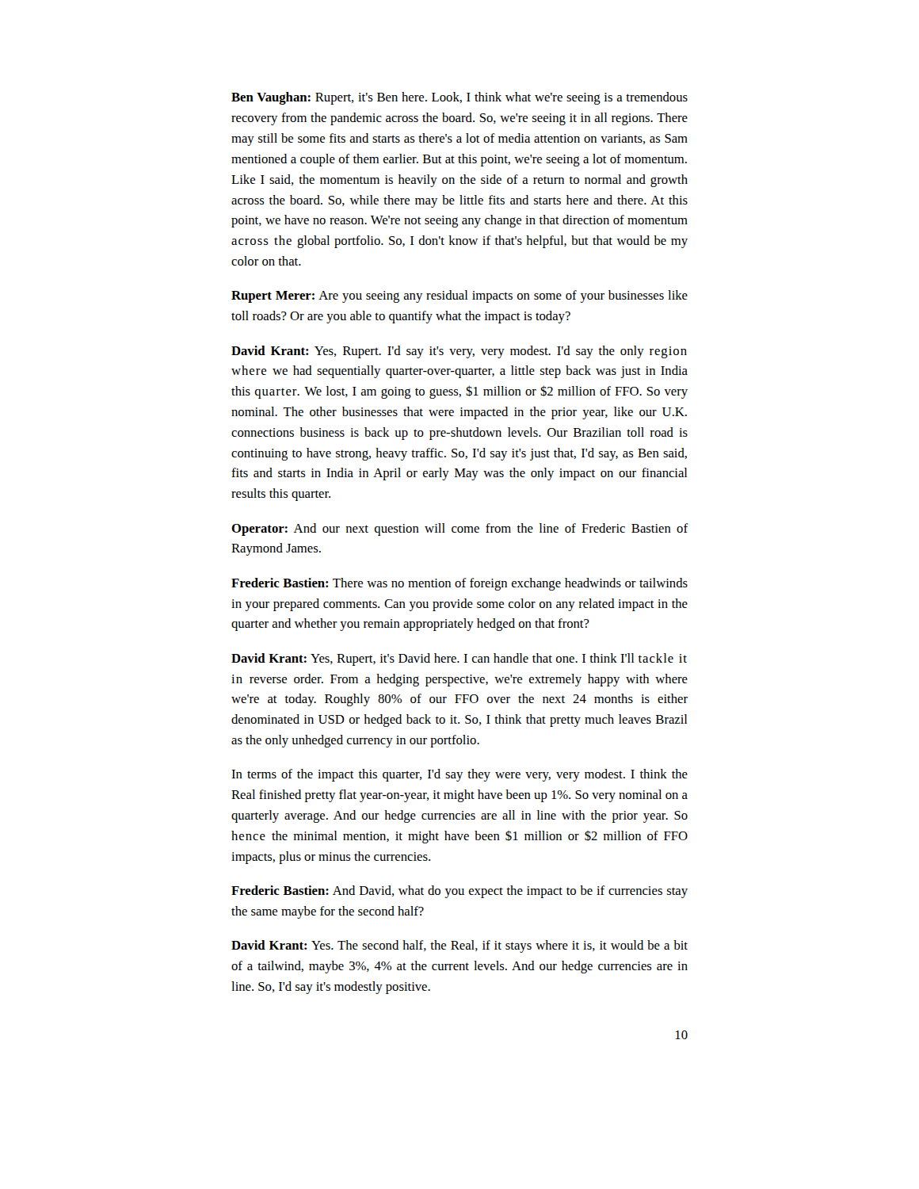Ben Vaughan: Rupert, it's Ben here. Look, I think what we're seeing is a tremendous recovery from the pandemic across the board. So, we're seeing it in all regions. There may still be some fits and starts as there's a lot of media attention on variants, as Sam mentioned a couple of them earlier. But at this point, we're seeing a lot of momentum. Like I said, the momentum is heavily on the side of a return to normal and growth across the board. So, while there may be little fits and starts here and there. At this point, we have no reason. We're not seeing any change in that direction of momentum across the global portfolio. So, I don't know if that's helpful, but that would be my color on that.
Rupert Merer: Are you seeing any residual impacts on some of your businesses like toll roads? Or are you able to quantify what the impact is today?
David Krant: Yes, Rupert. I'd say it's very, very modest. I'd say the only region where we had sequentially quarter-over-quarter, a little step back was just in India this quarter. We lost, I am going to guess, $1 million or $2 million of FFO. So very nominal. The other businesses that were impacted in the prior year, like our U.K. connections business is back up to pre-shutdown levels. Our Brazilian toll road is continuing to have strong, heavy traffic. So, I'd say it's just that, I'd say, as Ben said, fits and starts in India in April or early May was the only impact on our financial results this quarter.
Operator: And our next question will come from the line of Frederic Bastien of Raymond James.
Frederic Bastien: There was no mention of foreign exchange headwinds or tailwinds in your prepared comments. Can you provide some color on any related impact in the quarter and whether you remain appropriately hedged on that front?
David Krant: Yes, Rupert, it's David here. I can handle that one. I think I'll tackle it in reverse order. From a hedging perspective, we're extremely happy with where we're at today. Roughly 80% of our FFO over the next 24 months is either denominated in USD or hedged back to it. So, I think that pretty much leaves Brazil as the only unhedged currency in our portfolio.
In terms of the impact this quarter, I'd say they were very, very modest. I think the Real finished pretty flat year-on-year, it might have been up 1%. So very nominal on a quarterly average. And our hedge currencies are all in line with the prior year. So hence the minimal mention, it might have been $1 million or $2 million of FFO impacts, plus or minus the currencies.
Frederic Bastien: And David, what do you expect the impact to be if currencies stay the same maybe for the second half?
David Krant: Yes. The second half, the Real, if it stays where it is, it would be a bit of a tailwind, maybe 3%, 4% at the current levels. And our hedge currencies are in line. So, I'd say it's modestly positive.
10